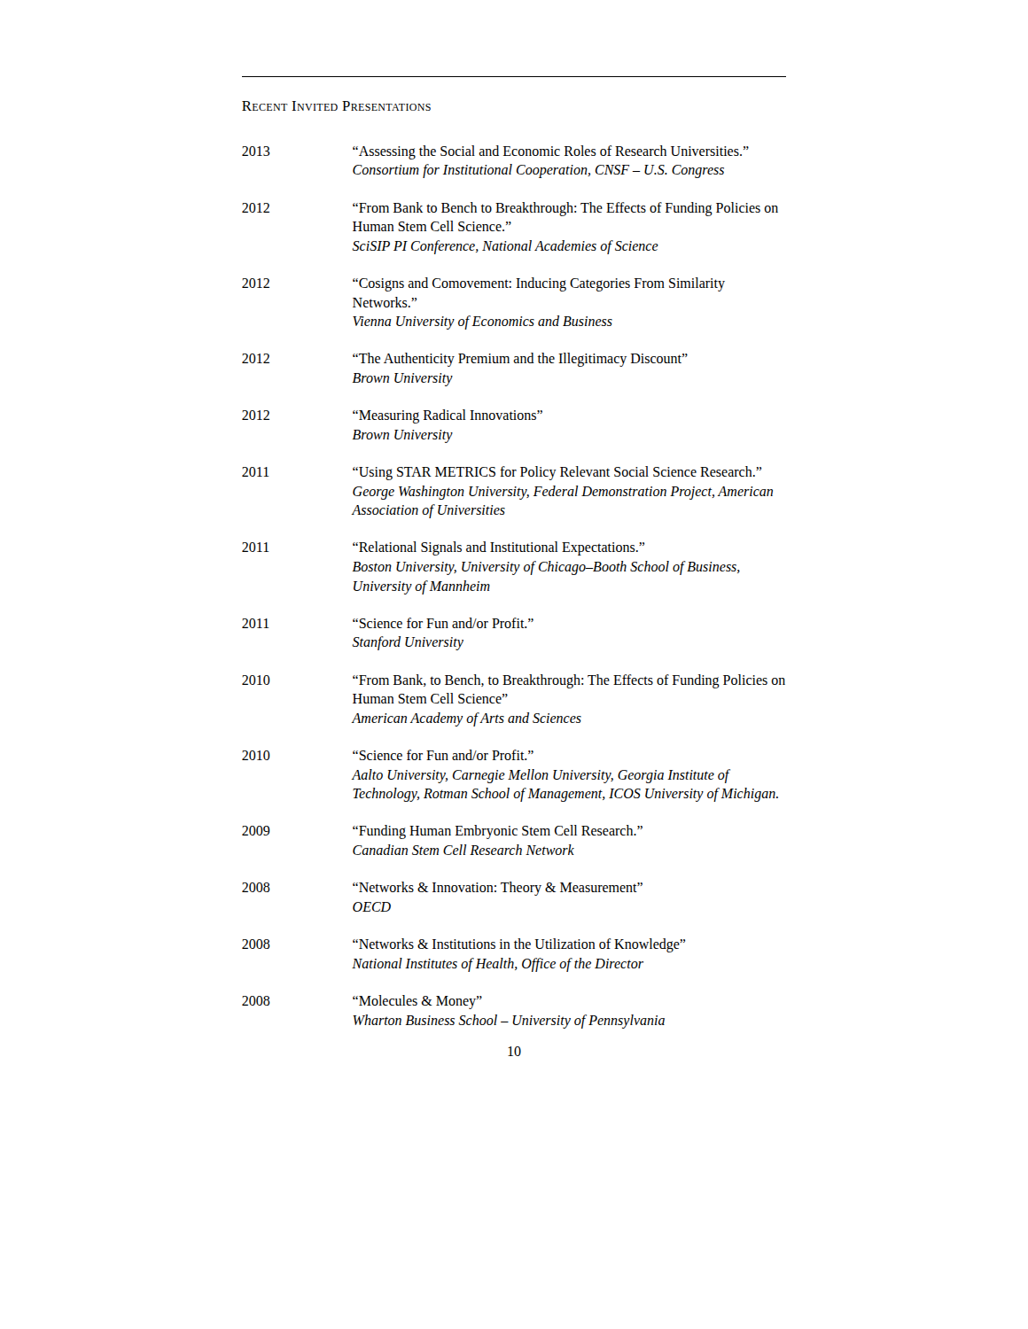Recent Invited Presentations
| 2013 | “Assessing the Social and Economic Roles of Research Universities.” Consortium for Institutional Cooperation, CNSF – U.S. Congress |
| 2012 | “From Bank to Bench to Breakthrough: The Effects of Funding Policies on Human Stem Cell Science.” SciSIP PI Conference, National Academies of Science |
| 2012 | “Cosigns and Comovement: Inducing Categories From Similarity Networks.” Vienna University of Economics and Business |
| 2012 | “The Authenticity Premium and the Illegitimacy Discount” Brown University |
| 2012 | “Measuring Radical Innovations” Brown University |
| 2011 | “Using STAR METRICS for Policy Relevant Social Science Research.” George Washington University, Federal Demonstration Project, American Association of Universities |
| 2011 | “Relational Signals and Institutional Expectations.” Boston University, University of Chicago–Booth School of Business, University of Mannheim |
| 2011 | “Science for Fun and/or Profit.” Stanford University |
| 2010 | “From Bank, to Bench, to Breakthrough: The Effects of Funding Policies on Human Stem Cell Science” American Academy of Arts and Sciences |
| 2010 | “Science for Fun and/or Profit.” Aalto University, Carnegie Mellon University, Georgia Institute of Technology, Rotman School of Management, ICOS University of Michigan. |
| 2009 | “Funding Human Embryonic Stem Cell Research.” Canadian Stem Cell Research Network |
| 2008 | “Networks & Innovation: Theory & Measurement” OECD |
| 2008 | “Networks & Institutions in the Utilization of Knowledge” National Institutes of Health, Office of the Director |
| 2008 | “Molecules & Money” Wharton Business School – University of Pennsylvania |
10